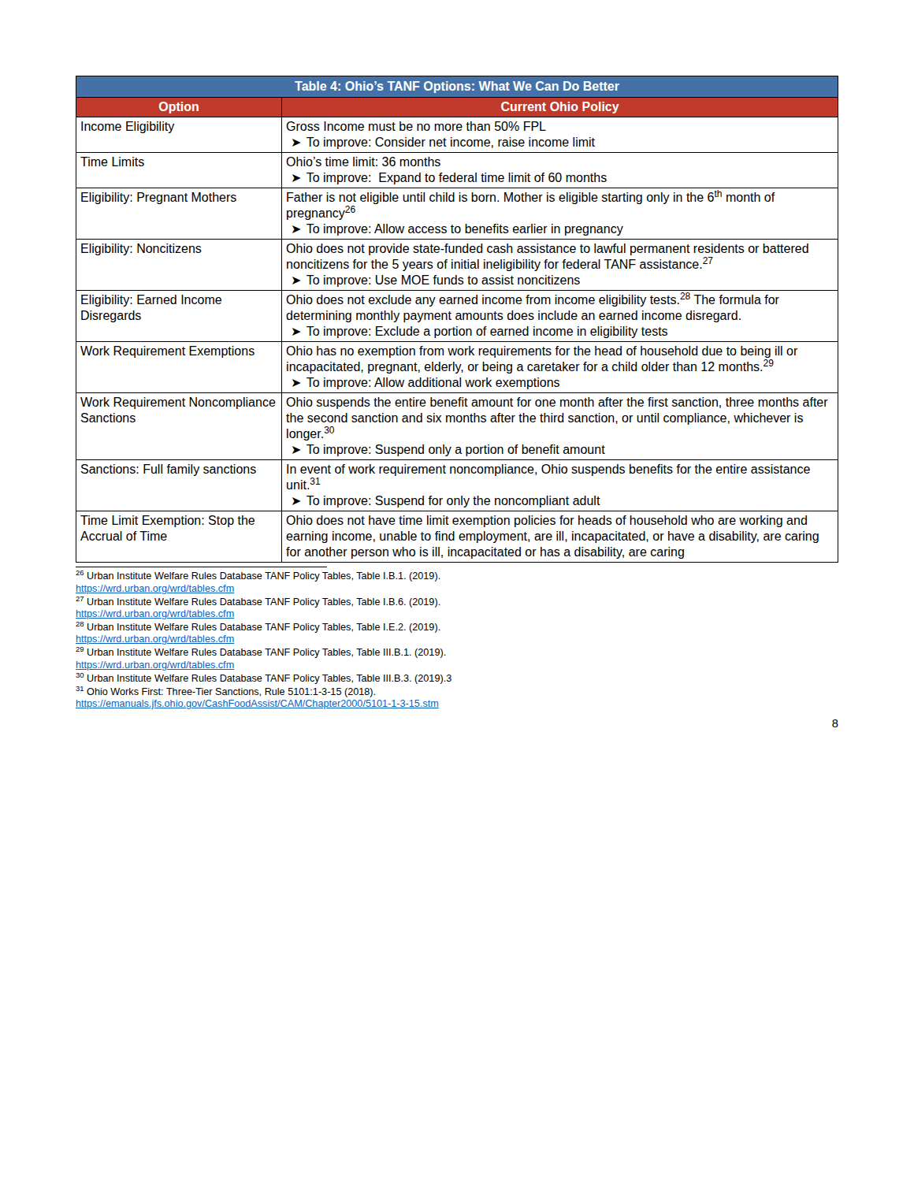Table 4: Ohio’s TANF Options: What We Can Do Better
| Option | Current Ohio Policy |
| --- | --- |
| Income Eligibility | Gross Income must be no more than 50% FPL To improve: Consider net income, raise income limit |
| Time Limits | Ohio’s time limit: 36 months To improve: Expand to federal time limit of 60 months |
| Eligibility: Pregnant Mothers | Father is not eligible until child is born. Mother is eligible starting only in the 6 th month of pregnancy 26 To improve: Allow access to benefits earlier in pregnancy |
| Eligibility: Noncitizens | Ohio does not provide state-funded cash assistance to lawful permanent residents or battered noncitizens for the 5 years of initial ineligibility for federal TANF assistance. 27 To improve: Use MOE funds to assist noncitizens |
| Eligibility: Earned Income Disregards | Ohio does not exclude any earned income from income eligibility tests. 28 The formula for determining monthly payment amounts does include an earned income disregard. To improve: Exclude a portion of earned income in eligibility tests |
| Work Requirement Exemptions | Ohio has no exemption from work requirements for the head of household due to being ill or incapacitated, pregnant, elderly, or being a caretaker for a child older than 12 months. 29 To improve: Allow additional work exemptions |
| Work Requirement Noncompliance Sanctions | Ohio suspends the entire benefit amount for one month after the first sanction, three months after the second sanction and six months after the third sanction, or until compliance, whichever is longer. 30 To improve: Suspend only a portion of benefit amount |
| Sanctions: Full family sanctions | In event of work requirement noncompliance, Ohio suspends benefits for the entire assistance unit. 31 To improve: Suspend for only the noncompliant adult |
| Time Limit Exemption: Stop the Accrual of Time | Ohio does not have time limit exemption policies for heads of household who are working and earning income, unable to find employment, are ill, incapacitated, or have a disability, are caring for another person who is ill, incapacitated or has a disability, are caring |
26 Urban Institute Welfare Rules Database TANF Policy Tables, Table I.B.1. (2019).
https://wrd.urban.org/wrd/tables.cfm
27 Urban Institute Welfare Rules Database TANF Policy Tables, Table I.B.6. (2019).
https://wrd.urban.org/wrd/tables.cfm
28 Urban Institute Welfare Rules Database TANF Policy Tables, Table I.E.2. (2019).
https://wrd.urban.org/wrd/tables.cfm
29 Urban Institute Welfare Rules Database TANF Policy Tables, Table III.B.1. (2019).
https://wrd.urban.org/wrd/tables.cfm
30 Urban Institute Welfare Rules Database TANF Policy Tables, Table III.B.3. (2019).3
31 Ohio Works First: Three-Tier Sanctions, Rule 5101:1-3-15 (2018).
https://emanuals.jfs.ohio.gov/CashFoodAssist/CAM/Chapter2000/5101-1-3-15.stm
8